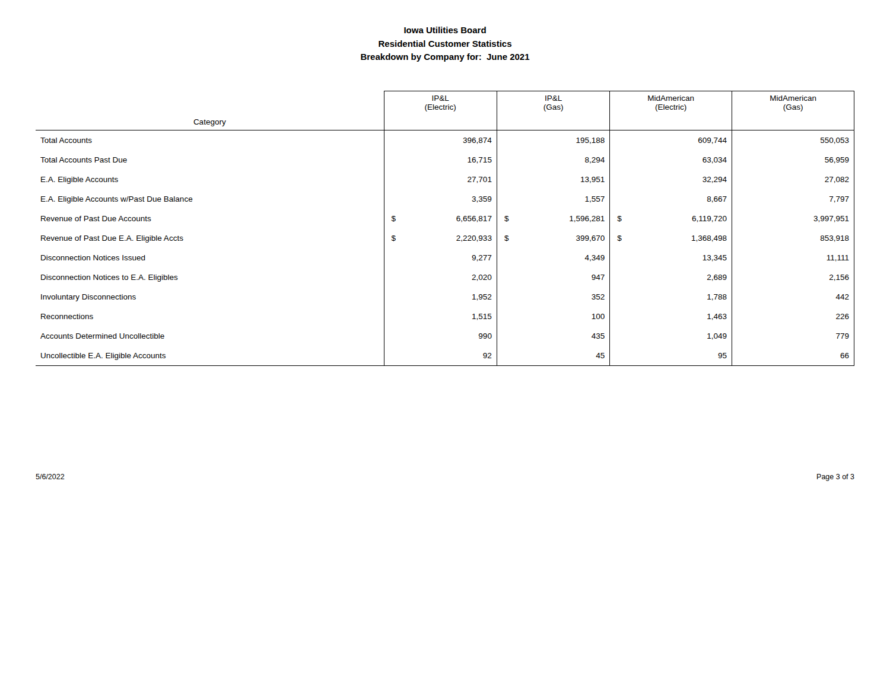Iowa Utilities Board
Residential Customer Statistics
Breakdown by Company for: June 2021
| | IP&L (Electric) | IP&L (Gas) | MidAmerican (Electric) | MidAmerican (Gas) |
| --- | --- | --- | --- | --- |
| Category | | | | |
| Total Accounts | 396,874 | 195,188 | 609,744 | 550,053 |
| Total Accounts Past Due | 16,715 | 8,294 | 63,034 | 56,959 |
| E.A. Eligible Accounts | 27,701 | 13,951 | 32,294 | 27,082 |
| E.A. Eligible Accounts w/Past Due Balance | 3,359 | 1,557 | 8,667 | 7,797 |
| Revenue of Past Due Accounts | $ 6,656,817 | $ 1,596,281 | $ 6,119,720 | 3,997,951 |
| Revenue of Past Due E.A. Eligible Accts | $ 2,220,933 | $ 399,670 | $ 1,368,498 | 853,918 |
| Disconnection Notices Issued | 9,277 | 4,349 | 13,345 | 11,111 |
| Disconnection Notices to E.A. Eligibles | 2,020 | 947 | 2,689 | 2,156 |
| Involuntary Disconnections | 1,952 | 352 | 1,788 | 442 |
| Reconnections | 1,515 | 100 | 1,463 | 226 |
| Accounts Determined Uncollectible | 990 | 435 | 1,049 | 779 |
| Uncollectible E.A. Eligible Accounts | 92 | 45 | 95 | 66 |
5/6/2022 Page 3 of 3